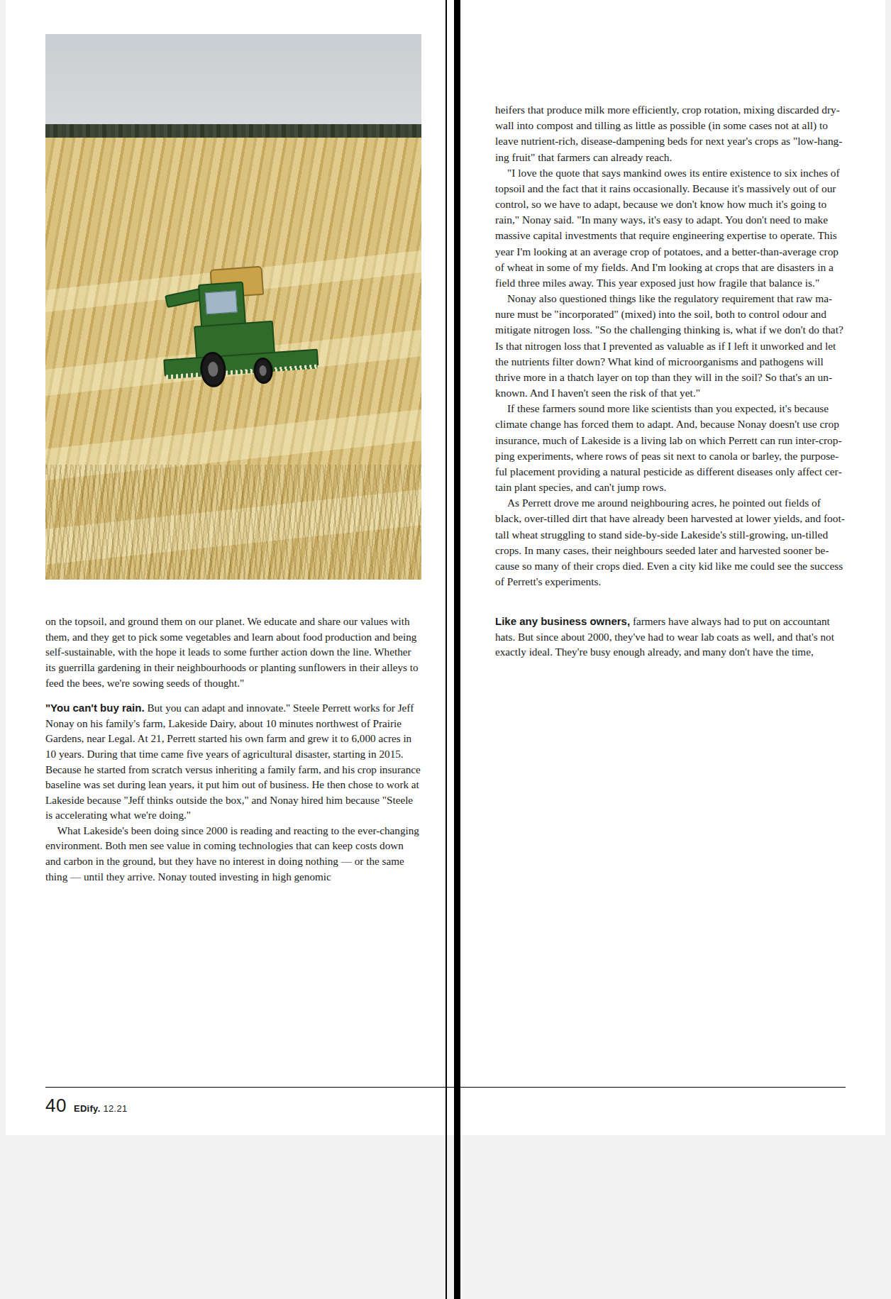heifers that produce milk more efficiently, crop rotation, mixing discarded drywall into compost and tilling as little as possible (in some cases not at all) to leave nutrient-rich, disease-dampening beds for next year's crops as "low-hanging fruit" that farmers can already reach.
"I love the quote that says mankind owes its entire existence to six inches of topsoil and the fact that it rains occasionally. Because it's massively out of our control, so we have to adapt, because we don't know how much it's going to rain," Nonay said. "In many ways, it's easy to adapt. You don't need to make massive capital investments that require engineering expertise to operate. This year I'm looking at an average crop of potatoes, and a better-than-average crop of wheat in some of my fields. And I'm looking at crops that are disasters in a field three miles away. This year exposed just how fragile that balance is."
Nonay also questioned things like the regulatory requirement that raw manure must be "incorporated" (mixed) into the soil, both to control odour and mitigate nitrogen loss. "So the challenging thinking is, what if we don't do that? Is that nitrogen loss that I prevented as valuable as if I left it unworked and let the nutrients filter down? What kind of microorganisms and pathogens will thrive more in a thatch layer on top than they will in the soil? So that's an unknown. And I haven't seen the risk of that yet."
If these farmers sound more like scientists than you expected, it's because climate change has forced them to adapt. And, because Nonay doesn't use crop insurance, much of Lakeside is a living lab on which Perrett can run inter-cropping experiments, where rows of peas sit next to canola or barley, the purposeful placement providing a natural pesticide as different diseases only affect certain plant species, and can't jump rows.
As Perrett drove me around neighbouring acres, he pointed out fields of black, over-tilled dirt that have already been harvested at lower yields, and foot-tall wheat struggling to stand side-by-side Lakeside's still-growing, un-tilled crops. In many cases, their neighbours seeded later and harvested sooner because so many of their crops died. Even a city kid like me could see the success of Perrett's experiments.
on the topsoil, and ground them on our planet. We educate and share our values with them, and they get to pick some vegetables and learn about food production and being self-sustainable, with the hope it leads to some further action down the line. Whether its guerrilla gardening in their neighbourhoods or planting sunflowers in their alleys to feed the bees, we're sowing seeds of thought."
"You can't buy rain. But you can adapt and innovate." Steele Perrett works for Jeff Nonay on his family's farm, Lakeside Dairy, about 10 minutes northwest of Prairie Gardens, near Legal. At 21, Perrett started his own farm and grew it to 6,000 acres in 10 years. During that time came five years of agricultural disaster, starting in 2015. Because he started from scratch versus inheriting a family farm, and his crop insurance baseline was set during lean years, it put him out of business. He then chose to work at Lakeside because "Jeff thinks outside the box," and Nonay hired him because "Steele is accelerating what we're doing."
What Lakeside's been doing since 2000 is reading and reacting to the ever-changing environment. Both men see value in coming technologies that can keep costs down and carbon in the ground, but they have no interest in doing nothing — or the same thing — until they arrive. Nonay touted investing in high genomic
Like any business owners, farmers have always had to put on accountant hats. But since about 2000, they've had to wear lab coats as well, and that's not exactly ideal. They're busy enough already, and many don't have the time,
40 EDify. 12.21